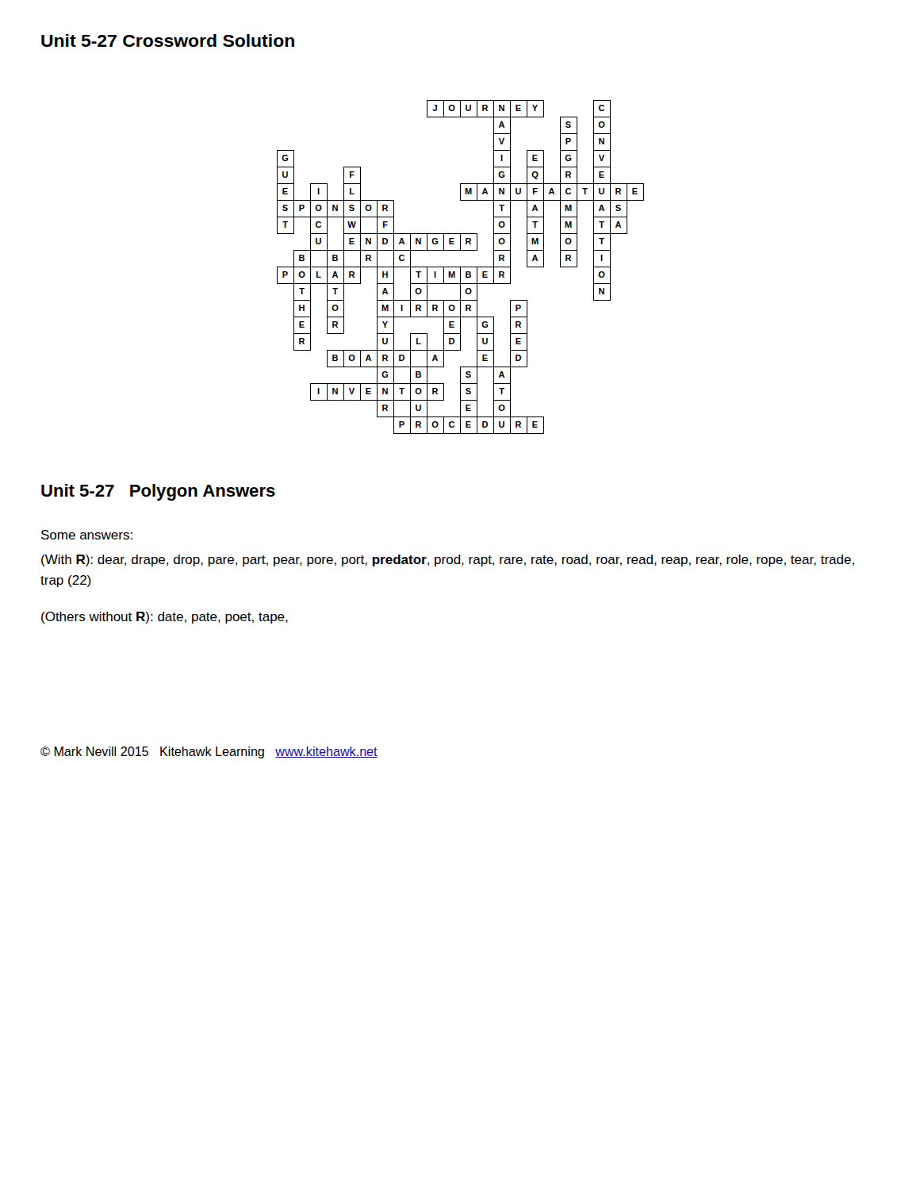Unit 5-27 Crossword Solution
| | | | | | | | | | J | O | U | R | N | E | Y | | | | C | | |
| | | | | | | | | | | | | | A | | | | S | | O | | |
| | | | | | | | | | | | | | V | | | | P | | N | | |
| G | | | | | | | | | | | | | I | | E | | G | | V | | |
| U | | | | F | | | | | | | | | G | | Q | | R | | E | | |
| E | | I | | L | | | | | | | M | A | N | U | F | A | C | T | U | R | E |
| S | P | O | N | S | O | R | | | | | | | T | | A | | M | | A | S | |
| T | | C | | W | | F | | | | | | | O | | T | | M | | T | A | |
| | | U | | E | N | D | A | N | G | E | R | | O | | M | | O | | T | | |
| | B | | B | | R | | C | | | | | | R | | A | | R | | I | | |
| P | O | L | A | R | | H | | T | I | M | B | E | R | | | | | | O | | |
| | T | | T | | | A | | O | | | O | | | | | | | | N | | |
| | H | | O | | | M | I | R | R | O | R | | | P | | | | | | | |
| | E | | R | | | Y | | | | E | | G | | R | | | | | | | |
| | R | | | | | U | | L | | D | | U | | E | | | | | | | |
| | | | B | O | A | R | D | | A | | | E | | D | | | | | | | |
| | | | | | | G | | B | | | S | | A | | | | | | | | |
| | | I | N | V | E | N | T | O | R | | S | | T | | | | | | | | |
| | | | | | | R | | U | | | E | | O | | | | | | | | |
| | | | | | | | P | R | O | C | E | D | U | R | E | | | | | | |
Unit 5-27 Polygon Answers
Some answers:
(With R): dear, drape, drop, pare, part, pear, pore, port, predator, prod, rapt, rare, rate, road, roar, read, reap, rear, role, rope, tear, trade, trap (22)
(Others without R): date, pate, poet, tape,
© Mark Nevill 2015 Kitehawk Learning www.kitehawk.net